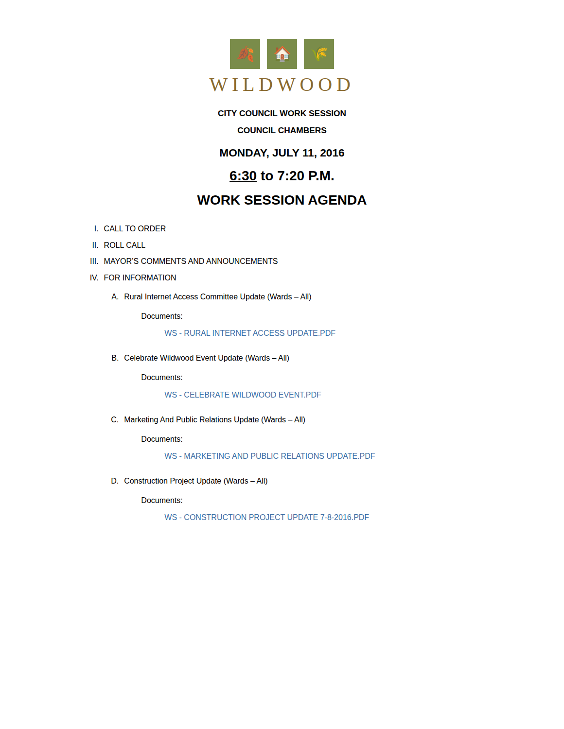🍂
🏠
🌾
WILDWOOD
CITY COUNCIL WORK SESSION
COUNCIL CHAMBERS
MONDAY, JULY 11, 2016
6:30 to 7:20 P.M.
WORK SESSION AGENDA
CALL TO ORDER
ROLL CALL
MAYOR’S COMMENTS AND ANNOUNCEMENTS
FOR INFORMATION
Rural Internet Access Committee Update (Wards – All)
Documents:
WS - RURAL INTERNET ACCESS UPDATE.PDF
Celebrate Wildwood Event Update (Wards – All)
Documents:
WS - CELEBRATE WILDWOOD EVENT.PDF
Marketing And Public Relations Update (Wards – All)
Documents:
WS - MARKETING AND PUBLIC RELATIONS UPDATE.PDF
Construction Project Update (Wards – All)
Documents:
WS - CONSTRUCTION PROJECT UPDATE 7-8-2016.PDF